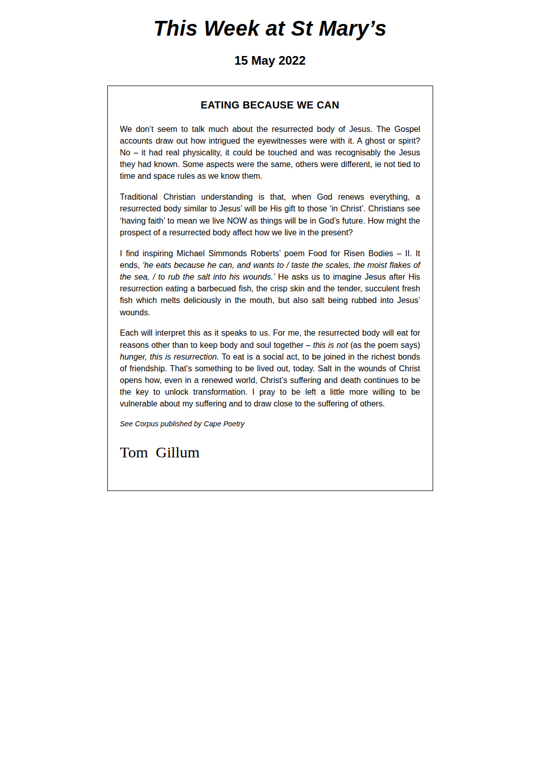This Week at St Mary’s
15 May 2022
EATING BECAUSE WE CAN
We don’t seem to talk much about the resurrected body of Jesus. The Gospel accounts draw out how intrigued the eyewitnesses were with it. A ghost or spirit? No – it had real physicality, it could be touched and was recognisably the Jesus they had known. Some aspects were the same, others were different, ie not tied to time and space rules as we know them.
Traditional Christian understanding is that, when God renews everything, a resurrected body similar to Jesus’ will be His gift to those ‘in Christ’. Christians see ‘having faith’ to mean we live NOW as things will be in God’s future. How might the prospect of a resurrected body affect how we live in the present?
I find inspiring Michael Simmonds Roberts’ poem Food for Risen Bodies – II. It ends, ‘he eats because he can, and wants to / taste the scales, the moist flakes of the sea, / to rub the salt into his wounds.’ He asks us to imagine Jesus after His resurrection eating a barbecued fish, the crisp skin and the tender, succulent fresh fish which melts deliciously in the mouth, but also salt being rubbed into Jesus’ wounds.
Each will interpret this as it speaks to us. For me, the resurrected body will eat for reasons other than to keep body and soul together – this is not (as the poem says) hunger, this is resurrection. To eat is a social act, to be joined in the richest bonds of friendship. That’s something to be lived out, today. Salt in the wounds of Christ opens how, even in a renewed world, Christ’s suffering and death continues to be the key to unlock transformation. I pray to be left a little more willing to be vulnerable about my suffering and to draw close to the suffering of others.
See Corpus published by Cape Poetry
Tom Gillum